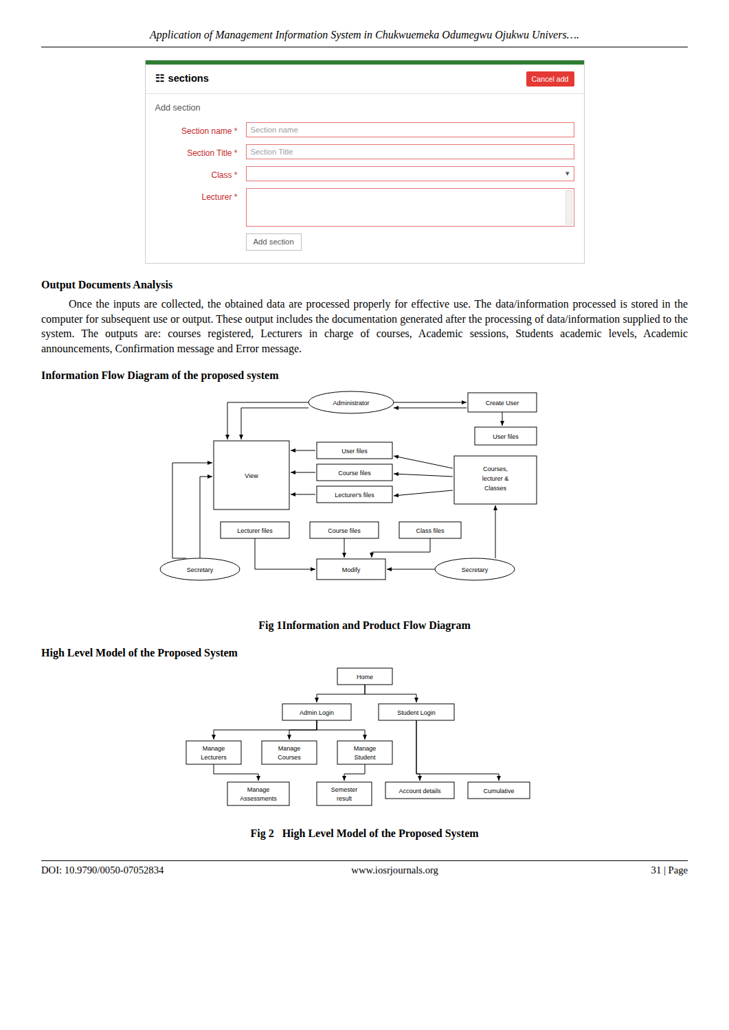Application of Management Information System in Chukwuemeka Odumegwu Ojukwu Univers….
☷sections Cancel add
Add section
Section name *
Section name
Section Title *
Section Title
Class *
Lecturer *
Add section
Output Documents Analysis
Once the inputs are collected, the obtained data are processed properly for effective use. The data/information processed is stored in the computer for subsequent use or output. These output includes the documentation generated after the processing of data/information supplied to the system. The outputs are: courses registered, Lecturers in charge of courses, Academic sessions, Students academic levels, Academic announcements, Confirmation message and Error message.
Information Flow Diagram of the proposed system
Administrator Create User User files View User files Course files Lecturer's files Courses, lecturer & Classes Lecturer files Course files Class files Modify Secretary Secretary
Fig 1Information and Product Flow Diagram
High Level Model of the Proposed System
Home Admin Login Student Login Manage Lecturers Manage Courses Manage Student Manage Assessments Semester result Account details Cumulative
Fig 2 High Level Model of the Proposed System
DOI: 10.9790/0050-07052834
www.iosrjournals.org
31 | Page